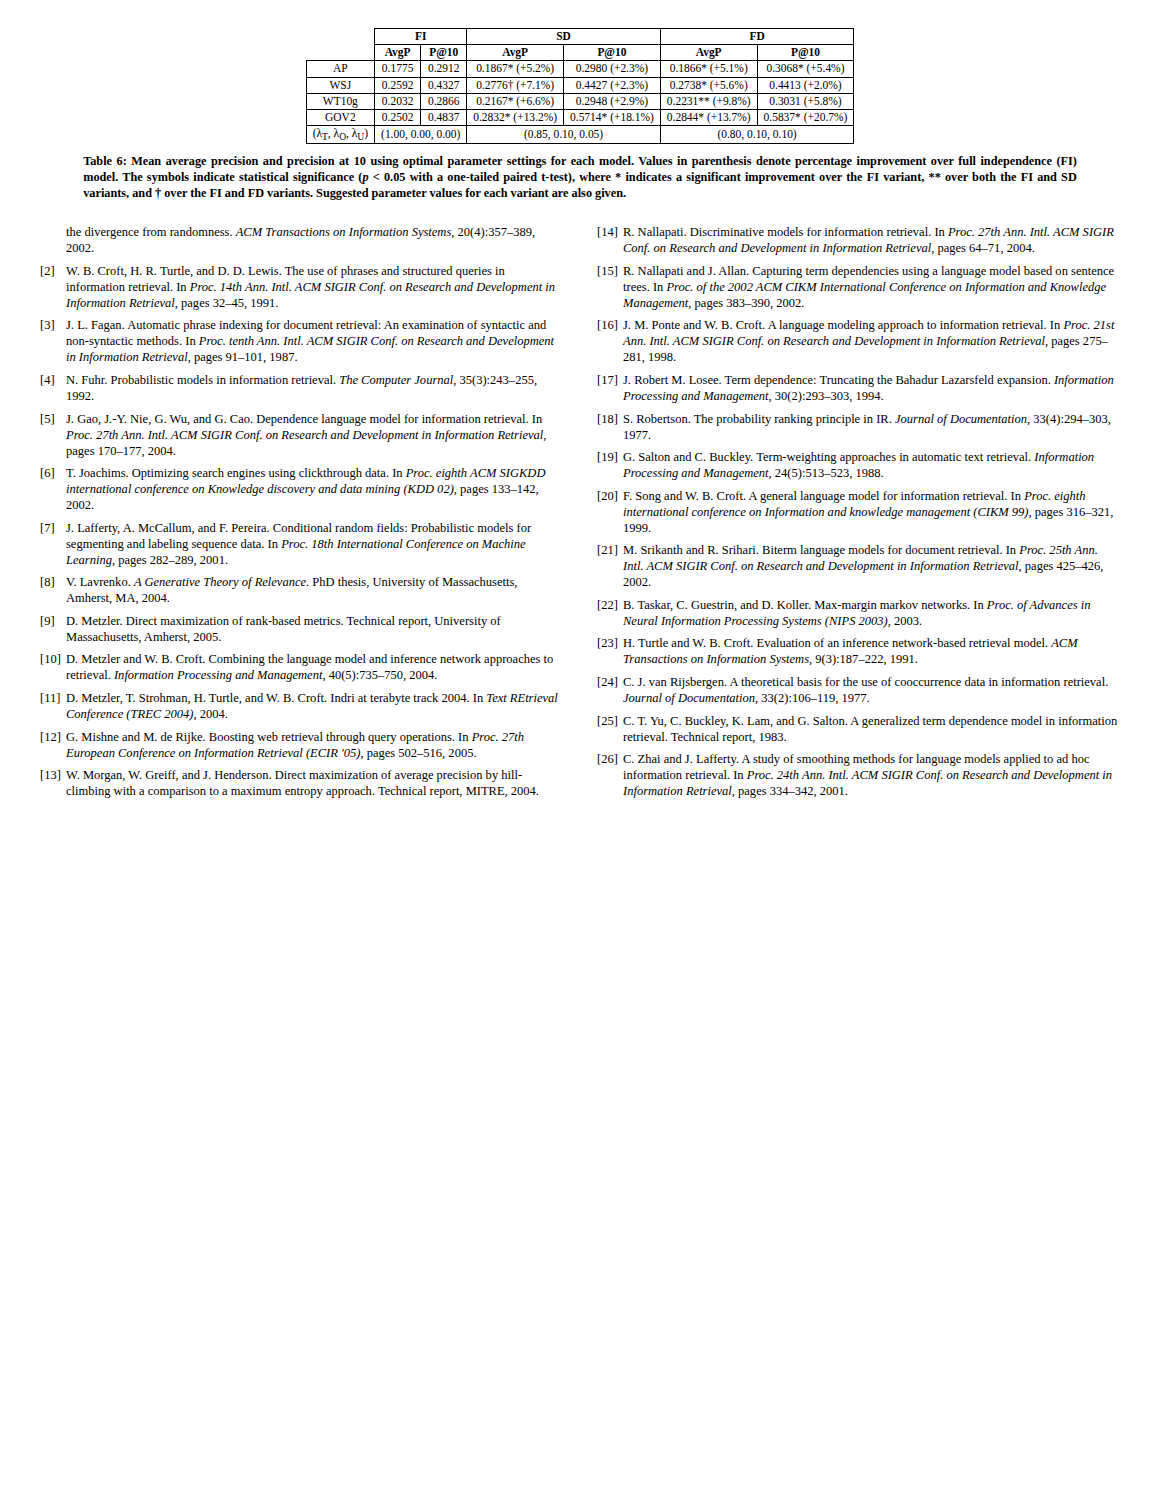| | FI | SD | FD |
| | AvgP | P@10 | AvgP | P@10 | AvgP | P@10 |
| AP | 0.1775 | 0.2912 | 0.1867* (+5.2%) | 0.2980 (+2.3%) | 0.1866* (+5.1%) | 0.3068* (+5.4%) |
| WSJ | 0.2592 | 0.4327 | 0.2776† (+7.1%) | 0.4427 (+2.3%) | 0.2738* (+5.6%) | 0.4413 (+2.0%) |
| WT10g | 0.2032 | 0.2866 | 0.2167* (+6.6%) | 0.2948 (+2.9%) | 0.2231** (+9.8%) | 0.3031 (+5.8%) |
| GOV2 | 0.2502 | 0.4837 | 0.2832* (+13.2%) | 0.5714* (+18.1%) | 0.2844* (+13.7%) | 0.5837* (+20.7%) |
| (λ T , λ O , λ U ) | (1.00, 0.00, 0.00) | (0.85, 0.10, 0.05) | (0.80, 0.10, 0.10) |
Table 6: Mean average precision and precision at 10 using optimal parameter settings for each model. Values in parenthesis denote percentage improvement over full independence (FI) model. The symbols indicate statistical significance (p < 0.05 with a one-tailed paired t-test), where * indicates a significant improvement over the FI variant, ** over both the FI and SD variants, and † over the FI and FD variants. Suggested parameter values for each variant are also given.
the divergence from randomness. ACM Transactions on Information Systems, 20(4):357–389, 2002.
[2] W. B. Croft, H. R. Turtle, and D. D. Lewis. The use of phrases and structured queries in information retrieval. In Proc. 14th Ann. Intl. ACM SIGIR Conf. on Research and Development in Information Retrieval, pages 32–45, 1991.
[3] J. L. Fagan. Automatic phrase indexing for document retrieval: An examination of syntactic and non-syntactic methods. In Proc. tenth Ann. Intl. ACM SIGIR Conf. on Research and Development in Information Retrieval, pages 91–101, 1987.
[4] N. Fuhr. Probabilistic models in information retrieval. The Computer Journal, 35(3):243–255, 1992.
[5] J. Gao, J.-Y. Nie, G. Wu, and G. Cao. Dependence language model for information retrieval. In Proc. 27th Ann. Intl. ACM SIGIR Conf. on Research and Development in Information Retrieval, pages 170–177, 2004.
[6] T. Joachims. Optimizing search engines using clickthrough data. In Proc. eighth ACM SIGKDD international conference on Knowledge discovery and data mining (KDD 02), pages 133–142, 2002.
[7] J. Lafferty, A. McCallum, and F. Pereira. Conditional random fields: Probabilistic models for segmenting and labeling sequence data. In Proc. 18th International Conference on Machine Learning, pages 282–289, 2001.
[8] V. Lavrenko. A Generative Theory of Relevance. PhD thesis, University of Massachusetts, Amherst, MA, 2004.
[9] D. Metzler. Direct maximization of rank-based metrics. Technical report, University of Massachusetts, Amherst, 2005.
[10] D. Metzler and W. B. Croft. Combining the language model and inference network approaches to retrieval. Information Processing and Management, 40(5):735–750, 2004.
[11] D. Metzler, T. Strohman, H. Turtle, and W. B. Croft. Indri at terabyte track 2004. In Text REtrieval Conference (TREC 2004), 2004.
[12] G. Mishne and M. de Rijke. Boosting web retrieval through query operations. In Proc. 27th European Conference on Information Retrieval (ECIR '05), pages 502–516, 2005.
[13] W. Morgan, W. Greiff, and J. Henderson. Direct maximization of average precision by hill-climbing with a comparison to a maximum entropy approach. Technical report, MITRE, 2004.
[14] R. Nallapati. Discriminative models for information retrieval. In Proc. 27th Ann. Intl. ACM SIGIR Conf. on Research and Development in Information Retrieval, pages 64–71, 2004.
[15] R. Nallapati and J. Allan. Capturing term dependencies using a language model based on sentence trees. In Proc. of the 2002 ACM CIKM International Conference on Information and Knowledge Management, pages 383–390, 2002.
[16] J. M. Ponte and W. B. Croft. A language modeling approach to information retrieval. In Proc. 21st Ann. Intl. ACM SIGIR Conf. on Research and Development in Information Retrieval, pages 275–281, 1998.
[17] J. Robert M. Losee. Term dependence: Truncating the Bahadur Lazarsfeld expansion. Information Processing and Management, 30(2):293–303, 1994.
[18] S. Robertson. The probability ranking principle in IR. Journal of Documentation, 33(4):294–303, 1977.
[19] G. Salton and C. Buckley. Term-weighting approaches in automatic text retrieval. Information Processing and Management, 24(5):513–523, 1988.
[20] F. Song and W. B. Croft. A general language model for information retrieval. In Proc. eighth international conference on Information and knowledge management (CIKM 99), pages 316–321, 1999.
[21] M. Srikanth and R. Srihari. Biterm language models for document retrieval. In Proc. 25th Ann. Intl. ACM SIGIR Conf. on Research and Development in Information Retrieval, pages 425–426, 2002.
[22] B. Taskar, C. Guestrin, and D. Koller. Max-margin markov networks. In Proc. of Advances in Neural Information Processing Systems (NIPS 2003), 2003.
[23] H. Turtle and W. B. Croft. Evaluation of an inference network-based retrieval model. ACM Transactions on Information Systems, 9(3):187–222, 1991.
[24] C. J. van Rijsbergen. A theoretical basis for the use of cooccurrence data in information retrieval. Journal of Documentation, 33(2):106–119, 1977.
[25] C. T. Yu, C. Buckley, K. Lam, and G. Salton. A generalized term dependence model in information retrieval. Technical report, 1983.
[26] C. Zhai and J. Lafferty. A study of smoothing methods for language models applied to ad hoc information retrieval. In Proc. 24th Ann. Intl. ACM SIGIR Conf. on Research and Development in Information Retrieval, pages 334–342, 2001.